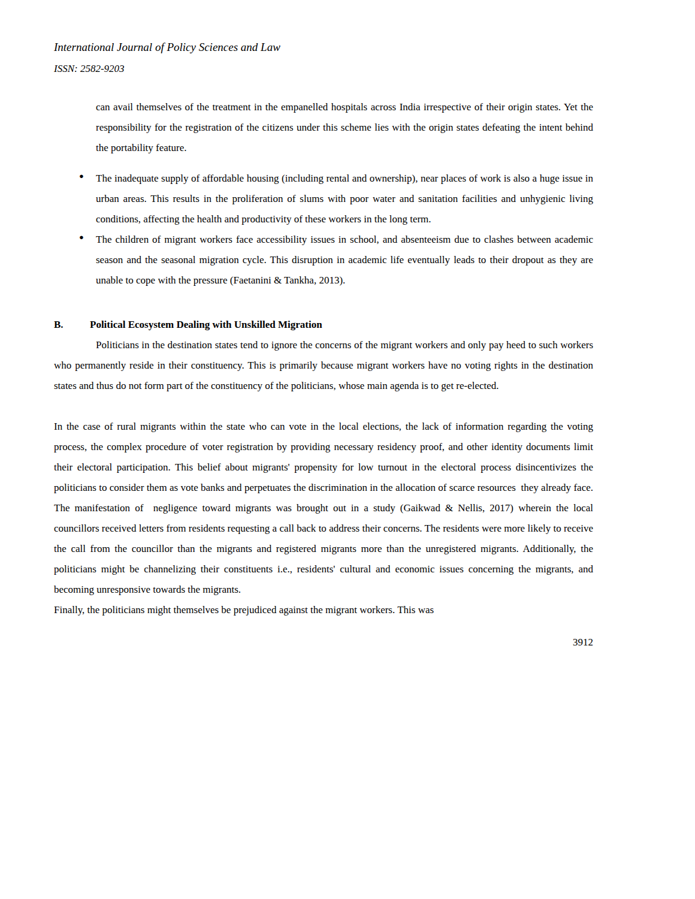International Journal of Policy Sciences and Law
ISSN: 2582-9203
can avail themselves of the treatment in the empanelled hospitals across India irrespective of their origin states. Yet the responsibility for the registration of the citizens under this scheme lies with the origin states defeating the intent behind the portability feature.
The inadequate supply of affordable housing (including rental and ownership), near places of work is also a huge issue in urban areas. This results in the proliferation of slums with poor water and sanitation facilities and unhygienic living conditions, affecting the health and productivity of these workers in the long term.
The children of migrant workers face accessibility issues in school, and absenteeism due to clashes between academic season and the seasonal migration cycle. This disruption in academic life eventually leads to their dropout as they are unable to cope with the pressure (Faetanini & Tankha, 2013).
B. Political Ecosystem Dealing with Unskilled Migration
Politicians in the destination states tend to ignore the concerns of the migrant workers and only pay heed to such workers who permanently reside in their constituency. This is primarily because migrant workers have no voting rights in the destination states and thus do not form part of the constituency of the politicians, whose main agenda is to get re-elected.
In the case of rural migrants within the state who can vote in the local elections, the lack of information regarding the voting process, the complex procedure of voter registration by providing necessary residency proof, and other identity documents limit their electoral participation. This belief about migrants' propensity for low turnout in the electoral process disincentivizes the politicians to consider them as vote banks and perpetuates the discrimination in the allocation of scarce resources they already face. The manifestation of negligence toward migrants was brought out in a study (Gaikwad & Nellis, 2017) wherein the local councillors received letters from residents requesting a call back to address their concerns. The residents were more likely to receive the call from the councillor than the migrants and registered migrants more than the unregistered migrants. Additionally, the politicians might be channelizing their constituents i.e., residents' cultural and economic issues concerning the migrants, and becoming unresponsive towards the migrants.
Finally, the politicians might themselves be prejudiced against the migrant workers. This was
3912